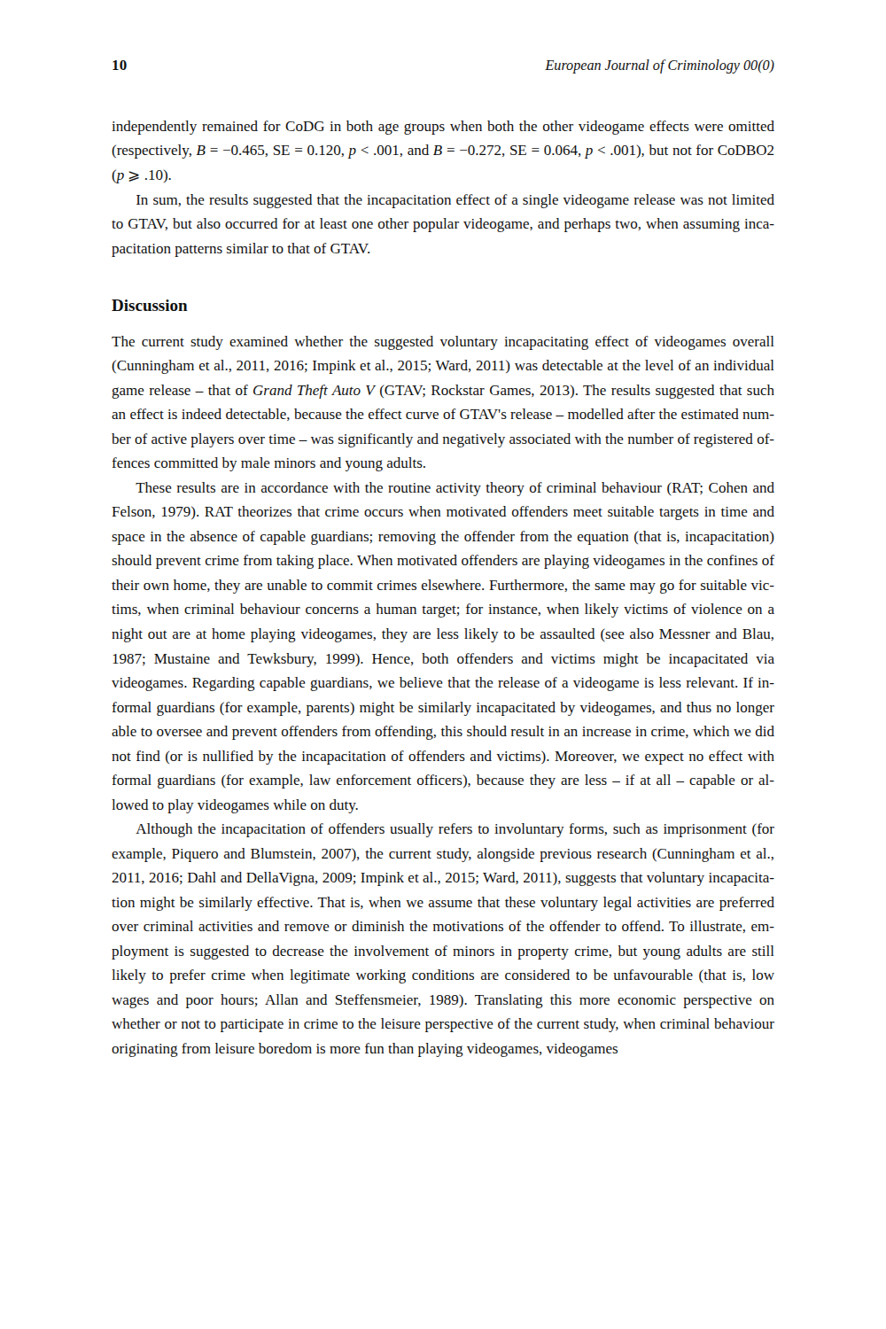10 European Journal of Criminology 00(0)
independently remained for CoDG in both age groups when both the other videogame effects were omitted (respectively, B = −0.465, SE = 0.120, p < .001, and B = −0.272, SE = 0.064, p < .001), but not for CoDBO2 (p ⩾ .10).
In sum, the results suggested that the incapacitation effect of a single videogame release was not limited to GTAV, but also occurred for at least one other popular videogame, and perhaps two, when assuming incapacitation patterns similar to that of GTAV.
Discussion
The current study examined whether the suggested voluntary incapacitating effect of videogames overall (Cunningham et al., 2011, 2016; Impink et al., 2015; Ward, 2011) was detectable at the level of an individual game release – that of Grand Theft Auto V (GTAV; Rockstar Games, 2013). The results suggested that such an effect is indeed detectable, because the effect curve of GTAV's release – modelled after the estimated number of active players over time – was significantly and negatively associated with the number of registered offences committed by male minors and young adults.
These results are in accordance with the routine activity theory of criminal behaviour (RAT; Cohen and Felson, 1979). RAT theorizes that crime occurs when motivated offenders meet suitable targets in time and space in the absence of capable guardians; removing the offender from the equation (that is, incapacitation) should prevent crime from taking place. When motivated offenders are playing videogames in the confines of their own home, they are unable to commit crimes elsewhere. Furthermore, the same may go for suitable victims, when criminal behaviour concerns a human target; for instance, when likely victims of violence on a night out are at home playing videogames, they are less likely to be assaulted (see also Messner and Blau, 1987; Mustaine and Tewksbury, 1999). Hence, both offenders and victims might be incapacitated via videogames. Regarding capable guardians, we believe that the release of a videogame is less relevant. If informal guardians (for example, parents) might be similarly incapacitated by videogames, and thus no longer able to oversee and prevent offenders from offending, this should result in an increase in crime, which we did not find (or is nullified by the incapacitation of offenders and victims). Moreover, we expect no effect with formal guardians (for example, law enforcement officers), because they are less – if at all – capable or allowed to play videogames while on duty.
Although the incapacitation of offenders usually refers to involuntary forms, such as imprisonment (for example, Piquero and Blumstein, 2007), the current study, alongside previous research (Cunningham et al., 2011, 2016; Dahl and DellaVigna, 2009; Impink et al., 2015; Ward, 2011), suggests that voluntary incapacitation might be similarly effective. That is, when we assume that these voluntary legal activities are preferred over criminal activities and remove or diminish the motivations of the offender to offend. To illustrate, employment is suggested to decrease the involvement of minors in property crime, but young adults are still likely to prefer crime when legitimate working conditions are considered to be unfavourable (that is, low wages and poor hours; Allan and Steffensmeier, 1989). Translating this more economic perspective on whether or not to participate in crime to the leisure perspective of the current study, when criminal behaviour originating from leisure boredom is more fun than playing videogames, videogames